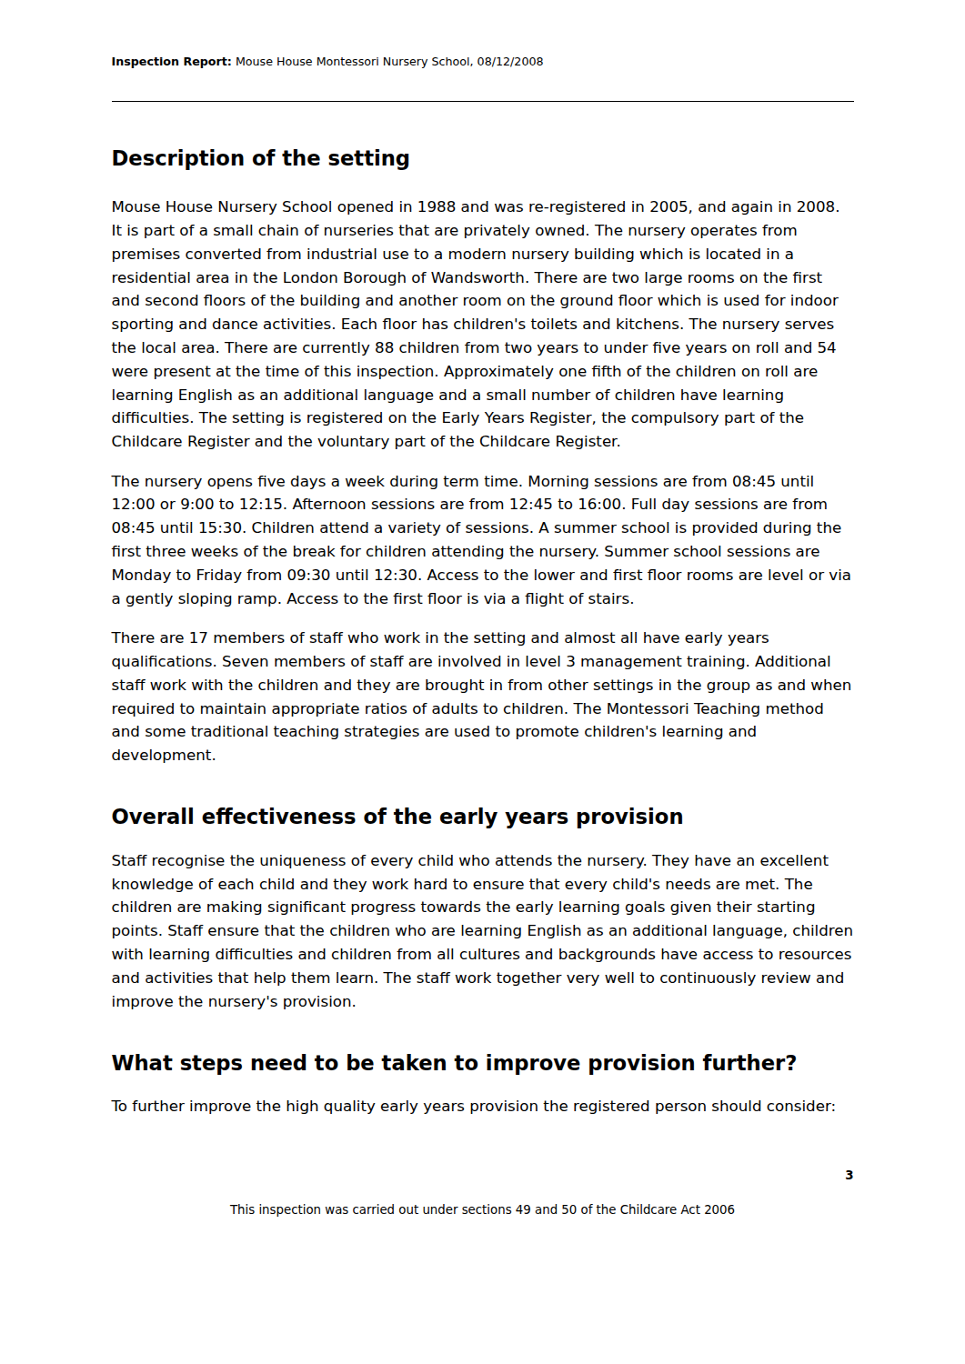Inspection Report: Mouse House Montessori Nursery School, 08/12/2008
Description of the setting
Mouse House Nursery School opened in 1988 and was re-registered in 2005, and again in 2008. It is part of a small chain of nurseries that are privately owned. The nursery operates from premises converted from industrial use to a modern nursery building which is located in a residential area in the London Borough of Wandsworth. There are two large rooms on the first and second floors of the building and another room on the ground floor which is used for indoor sporting and dance activities. Each floor has children's toilets and kitchens. The nursery serves the local area. There are currently 88 children from two years to under five years on roll and 54 were present at the time of this inspection. Approximately one fifth of the children on roll are learning English as an additional language and a small number of children have learning difficulties. The setting is registered on the Early Years Register, the compulsory part of the Childcare Register and the voluntary part of the Childcare Register.
The nursery opens five days a week during term time. Morning sessions are from 08:45 until 12:00 or 9:00 to 12:15. Afternoon sessions are from 12:45 to 16:00. Full day sessions are from 08:45 until 15:30. Children attend a variety of sessions. A summer school is provided during the first three weeks of the break for children attending the nursery. Summer school sessions are Monday to Friday from 09:30 until 12:30. Access to the lower and first floor rooms are level or via a gently sloping ramp. Access to the first floor is via a flight of stairs.
There are 17 members of staff who work in the setting and almost all have early years qualifications. Seven members of staff are involved in level 3 management training. Additional staff work with the children and they are brought in from other settings in the group as and when required to maintain appropriate ratios of adults to children. The Montessori Teaching method and some traditional teaching strategies are used to promote children's learning and development.
Overall effectiveness of the early years provision
Staff recognise the uniqueness of every child who attends the nursery. They have an excellent knowledge of each child and they work hard to ensure that every child's needs are met. The children are making significant progress towards the early learning goals given their starting points. Staff ensure that the children who are learning English as an additional language, children with learning difficulties and children from all cultures and backgrounds have access to resources and activities that help them learn. The staff work together very well to continuously review and improve the nursery's provision.
What steps need to be taken to improve provision further?
To further improve the high quality early years provision the registered person should consider:
3
This inspection was carried out under sections 49 and 50 of the Childcare Act 2006